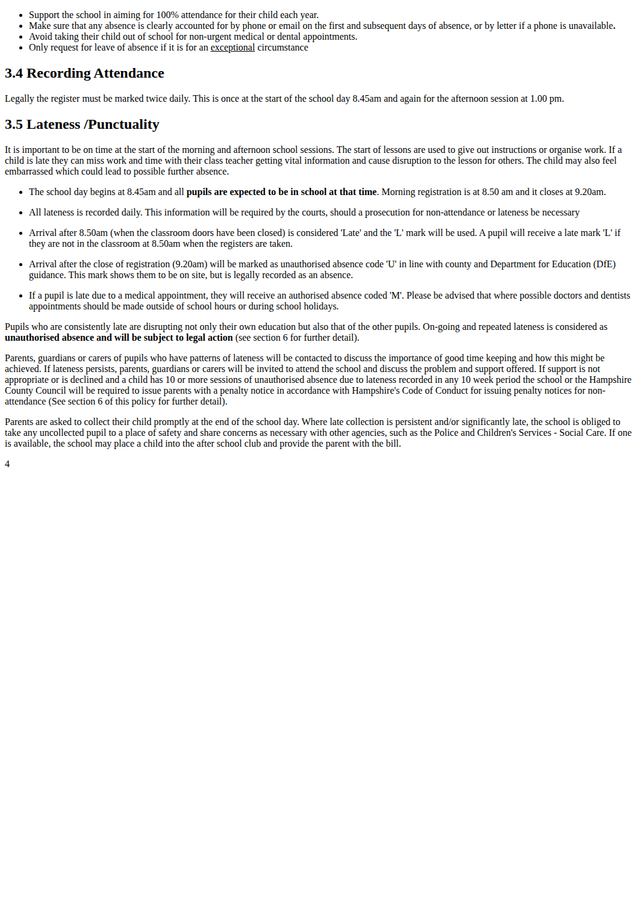Support the school in aiming for 100% attendance for their child each year.
Make sure that any absence is clearly accounted for by phone or email on the first and subsequent days of absence, or by letter if a phone is unavailable.
Avoid taking their child out of school for non-urgent medical or dental appointments.
Only request for leave of absence if it is for an exceptional circumstance
3.4 Recording Attendance
Legally the register must be marked twice daily. This is once at the start of the school day 8.45am and again for the afternoon session at 1.00 pm.
3.5 Lateness /Punctuality
It is important to be on time at the start of the morning and afternoon school sessions. The start of lessons are used to give out instructions or organise work. If a child is late they can miss work and time with their class teacher getting vital information and cause disruption to the lesson for others. The child may also feel embarrassed which could lead to possible further absence.
The school day begins at 8.45am and all pupils are expected to be in school at that time. Morning registration is at 8.50 am and it closes at 9.20am.
All lateness is recorded daily. This information will be required by the courts, should a prosecution for non-attendance or lateness be necessary
Arrival after 8.50am (when the classroom doors have been closed) is considered 'Late' and the 'L' mark will be used. A pupil will receive a late mark 'L' if they are not in the classroom at 8.50am when the registers are taken.
Arrival after the close of registration (9.20am) will be marked as unauthorised absence code 'U' in line with county and Department for Education (DfE) guidance. This mark shows them to be on site, but is legally recorded as an absence.
If a pupil is late due to a medical appointment, they will receive an authorised absence coded 'M'. Please be advised that where possible doctors and dentists appointments should be made outside of school hours or during school holidays.
Pupils who are consistently late are disrupting not only their own education but also that of the other pupils. On-going and repeated lateness is considered as unauthorised absence and will be subject to legal action (see section 6 for further detail).
Parents, guardians or carers of pupils who have patterns of lateness will be contacted to discuss the importance of good time keeping and how this might be achieved. If lateness persists, parents, guardians or carers will be invited to attend the school and discuss the problem and support offered. If support is not appropriate or is declined and a child has 10 or more sessions of unauthorised absence due to lateness recorded in any 10 week period the school or the Hampshire County Council will be required to issue parents with a penalty notice in accordance with Hampshire's Code of Conduct for issuing penalty notices for non-attendance (See section 6 of this policy for further detail).
Parents are asked to collect their child promptly at the end of the school day. Where late collection is persistent and/or significantly late, the school is obliged to take any uncollected pupil to a place of safety and share concerns as necessary with other agencies, such as the Police and Children's Services - Social Care. If one is available, the school may place a child into the after school club and provide the parent with the bill.
4